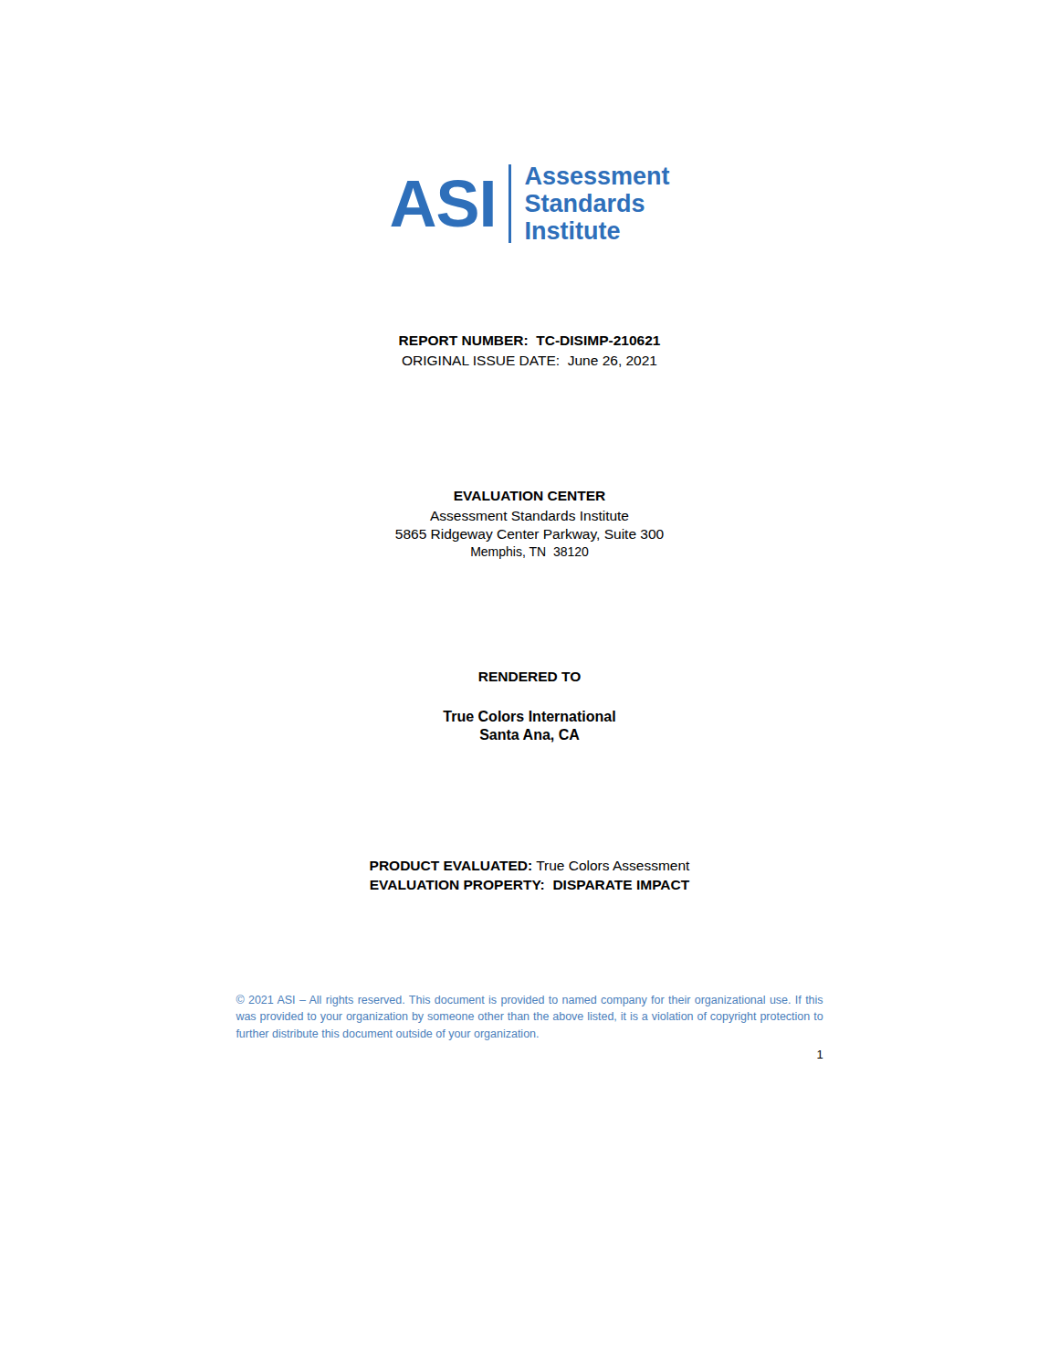ASI Assessment
Standards
Institute
REPORT NUMBER: TC-DISIMP-210621
ORIGINAL ISSUE DATE: June 26, 2021
EVALUATION CENTER
Assessment Standards Institute
5865 Ridgeway Center Parkway, Suite 300
Memphis, TN 38120
RENDERED TO
True Colors International
Santa Ana, CA
PRODUCT EVALUATED: True Colors Assessment
EVALUATION PROPERTY: DISPARATE IMPACT
© 2021 ASI – All rights reserved. This document is provided to named company for their organizational use. If this was provided to your organization by someone other than the above listed, it is a violation of copyright protection to further distribute this document outside of your organization.
1